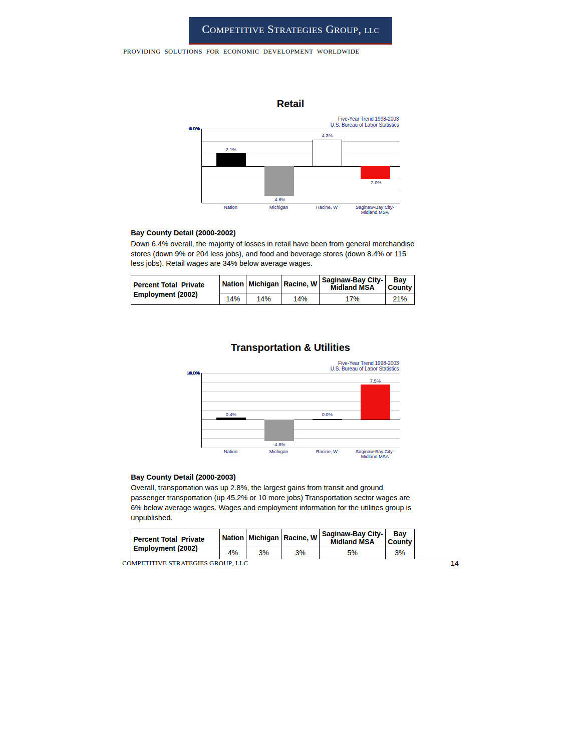COMPETITIVE STRATEGIES GROUP, LLC
PROVIDING SOLUTIONS FOR ECONOMIC DEVELOPMENT WORLDWIDE
Retail
Five-Year Trend 1998-2003
U.S. Bureau of Labor Statistics
6.0% 4.0% 2.0% 0.0% -2.0% -4.0% -6.0%
2.1%
-4.8%
4.3%
-2.0%
Nation Michigan Racine, W Saginaw-Bay City-
Midland MSA
Bay County Detail (2000-2002)
Down 6.4% overall, the majority of losses in retail have been from general merchandise stores (down 9% or 204 less jobs), and food and beverage stores (down 8.4% or 115 less jobs). Retail wages are 34% below average wages.
| Percent Total Private Employment (2002) | Nation | Michigan | Racine, W | Saginaw-Bay City- Midland MSA | Bay County |
| 14% | 14% | 14% | 17% | 21% |
Transportation & Utilities
Five-Year Trend 1998-2003
U.S. Bureau of Labor Statistics
10.0% 8.0% 6.0% 4.0% 2.0% 0.0% -2.0% -4.0% -6.0%
0.4%
-4.6%
0.0%
7.5%
Nation Michigan Racine, W Saginaw-Bay City-
Midland MSA
Bay County Detail (2000-2003)
Overall, transportation was up 2.8%, the largest gains from transit and ground passenger transportation (up 45.2% or 10 more jobs) Transportation sector wages are 6% below average wages. Wages and employment information for the utilities group is unpublished.
| Percent Total Private Employment (2002) | Nation | Michigan | Racine, W | Saginaw-Bay City- Midland MSA | Bay County |
| 4% | 3% | 3% | 5% | 3% |
COMPETITIVE STRATEGIES GROUP, LLC
14